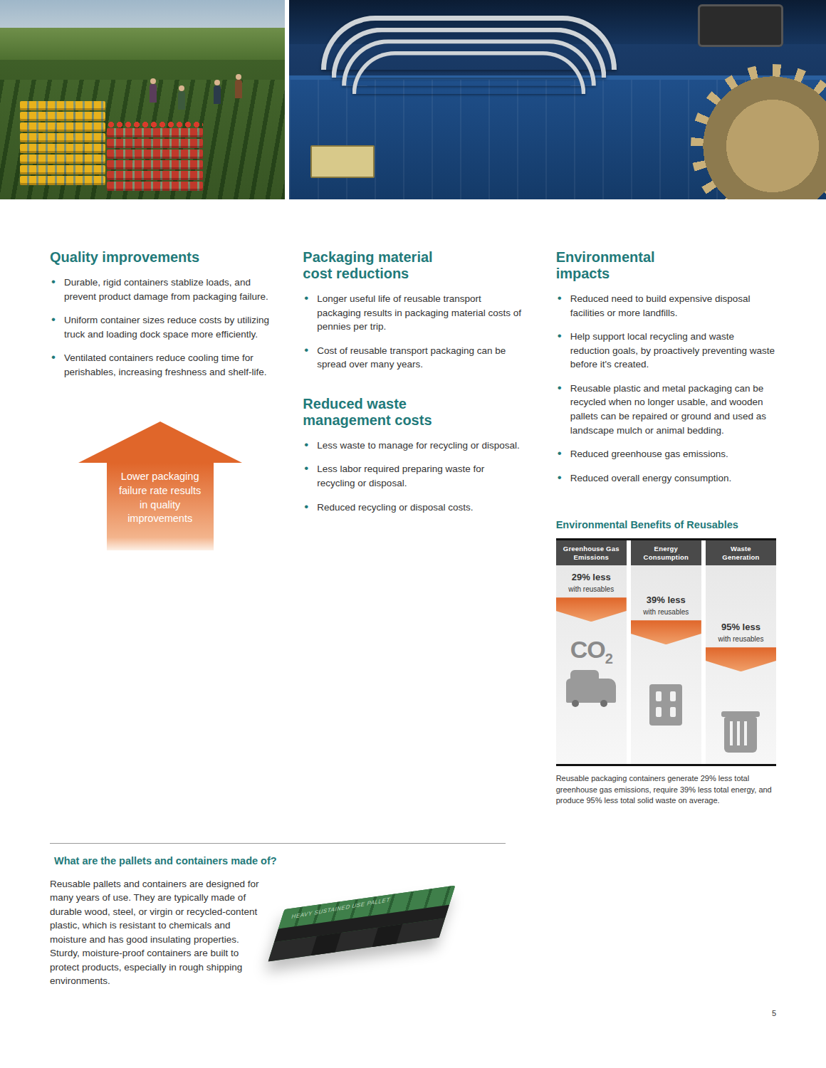Quality improvements
Durable, rigid containers stablize loads, and prevent product damage from packaging failure.
Uniform container sizes reduce costs by utilizing truck and loading dock space more efficiently.
Ventilated containers reduce cooling time for perishables, increasing freshness and shelf-life.
Lower packaging failure rate results in quality improvements
Packaging material
cost reductions
Longer useful life of reusable transport packaging results in packaging material costs of pennies per trip.
Cost of reusable transport packaging can be spread over many years.
Reduced waste
management costs
Less waste to manage for recycling or disposal.
Less labor required preparing waste for recycling or disposal.
Reduced recycling or disposal costs.
Environmental
impacts
Reduced need to build expensive disposal facilities or more landfills.
Help support local recycling and waste reduction goals, by proactively preventing waste before it's created.
Reusable plastic and metal packaging can be recycled when no longer usable, and wooden pallets can be repaired or ground and used as landscape mulch or animal bedding.
Reduced greenhouse gas emissions.
Reduced overall energy consumption.
Environmental Benefits of Reusables
Greenhouse Gas
Emissions
29% lesswith reusables
CO2
Energy
Consumption
39% lesswith reusables
Waste
Generation
95% lesswith reusables
Reusable packaging containers generate 29% less total greenhouse gas emissions, require 39% less total energy, and produce 95% less total solid waste on average.
What are the pallets and containers made of?
Reusable pallets and containers are designed for many years of use. They are typically made of durable wood, steel, or virgin or recycled-content plastic, which is resistant to chemicals and moisture and has good insulating properties. Sturdy, moisture-proof containers are built to protect products, especially in rough shipping environments.
HEAVY SUSTAINED USE PALLET
5